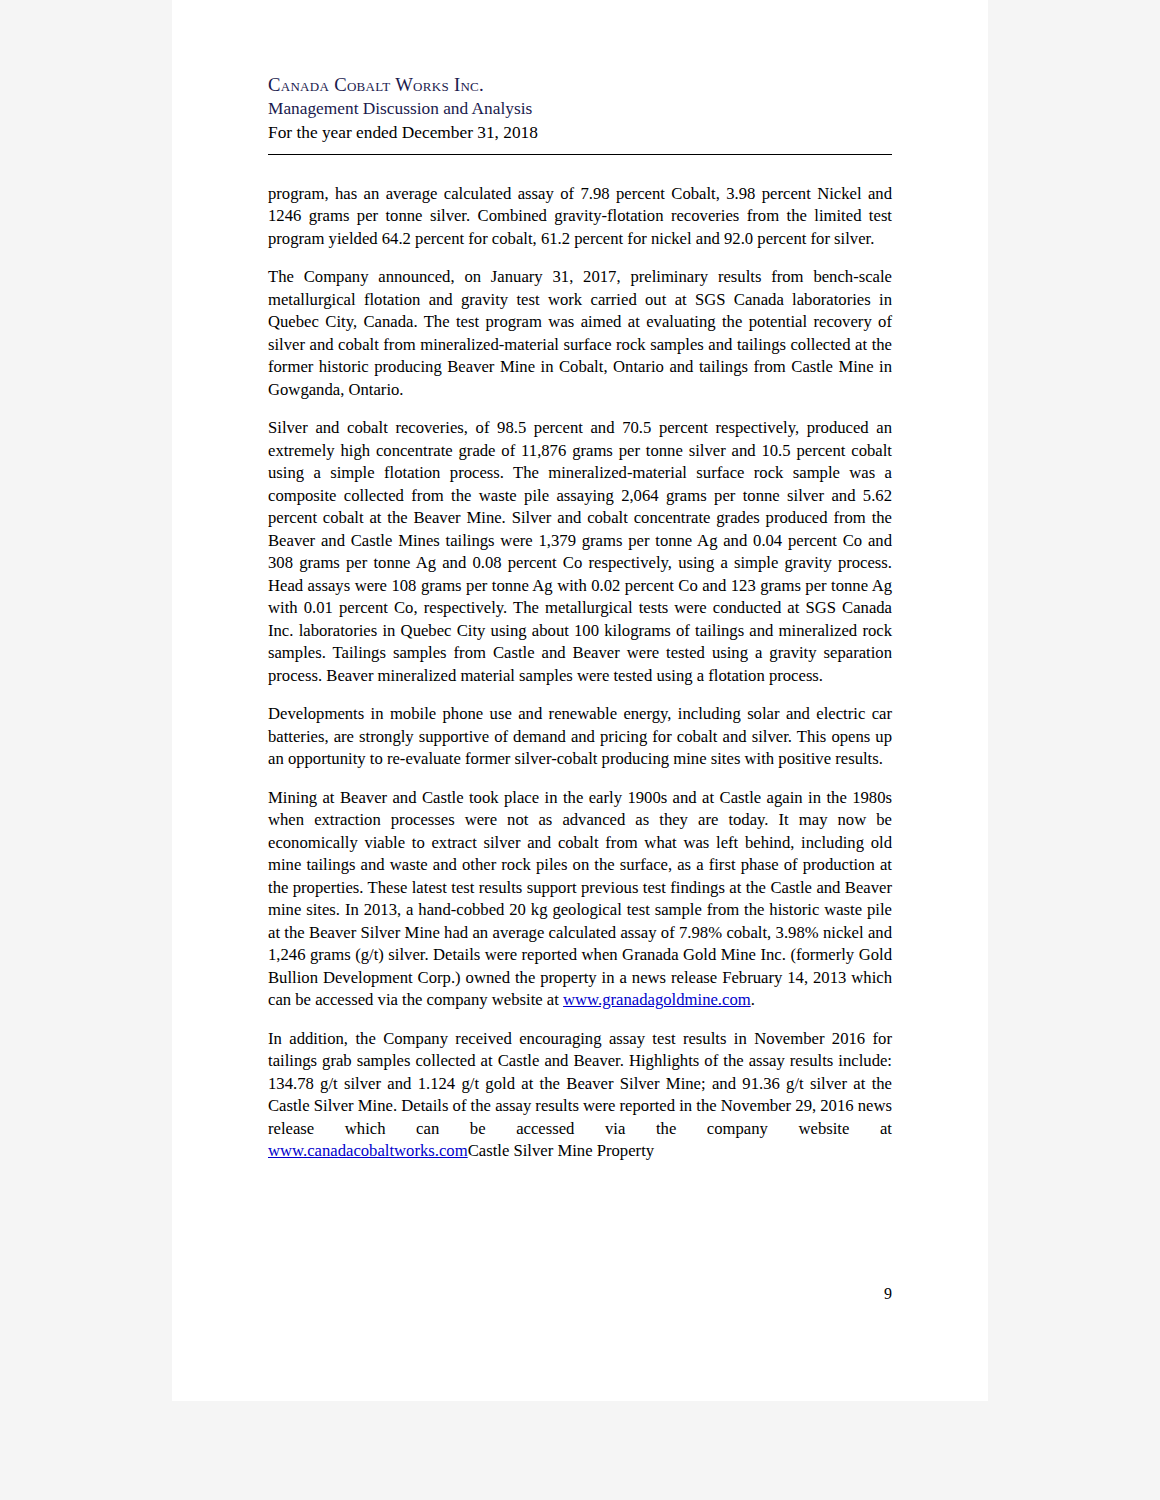Canada Cobalt Works Inc.
Management Discussion and Analysis
For the year ended December 31, 2018
program, has an average calculated assay of 7.98 percent Cobalt, 3.98 percent Nickel and 1246 grams per tonne silver. Combined gravity-flotation recoveries from the limited test program yielded 64.2 percent for cobalt, 61.2 percent for nickel and 92.0 percent for silver.
The Company announced, on January 31, 2017, preliminary results from bench-scale metallurgical flotation and gravity test work carried out at SGS Canada laboratories in Quebec City, Canada. The test program was aimed at evaluating the potential recovery of silver and cobalt from mineralized-material surface rock samples and tailings collected at the former historic producing Beaver Mine in Cobalt, Ontario and tailings from Castle Mine in Gowganda, Ontario.
Silver and cobalt recoveries, of 98.5 percent and 70.5 percent respectively, produced an extremely high concentrate grade of 11,876 grams per tonne silver and 10.5 percent cobalt using a simple flotation process. The mineralized-material surface rock sample was a composite collected from the waste pile assaying 2,064 grams per tonne silver and 5.62 percent cobalt at the Beaver Mine. Silver and cobalt concentrate grades produced from the Beaver and Castle Mines tailings were 1,379 grams per tonne Ag and 0.04 percent Co and 308 grams per tonne Ag and 0.08 percent Co respectively, using a simple gravity process. Head assays were 108 grams per tonne Ag with 0.02 percent Co and 123 grams per tonne Ag with 0.01 percent Co, respectively. The metallurgical tests were conducted at SGS Canada Inc. laboratories in Quebec City using about 100 kilograms of tailings and mineralized rock samples. Tailings samples from Castle and Beaver were tested using a gravity separation process. Beaver mineralized material samples were tested using a flotation process.
Developments in mobile phone use and renewable energy, including solar and electric car batteries, are strongly supportive of demand and pricing for cobalt and silver. This opens up an opportunity to re-evaluate former silver-cobalt producing mine sites with positive results.
Mining at Beaver and Castle took place in the early 1900s and at Castle again in the 1980s when extraction processes were not as advanced as they are today. It may now be economically viable to extract silver and cobalt from what was left behind, including old mine tailings and waste and other rock piles on the surface, as a first phase of production at the properties. These latest test results support previous test findings at the Castle and Beaver mine sites. In 2013, a hand-cobbed 20 kg geological test sample from the historic waste pile at the Beaver Silver Mine had an average calculated assay of 7.98% cobalt, 3.98% nickel and 1,246 grams (g/t) silver. Details were reported when Granada Gold Mine Inc. (formerly Gold Bullion Development Corp.) owned the property in a news release February 14, 2013 which can be accessed via the company website at www.granadagoldmine.com.
In addition, the Company received encouraging assay test results in November 2016 for tailings grab samples collected at Castle and Beaver. Highlights of the assay results include: 134.78 g/t silver and 1.124 g/t gold at the Beaver Silver Mine; and 91.36 g/t silver at the Castle Silver Mine. Details of the assay results were reported in the November 29, 2016 news release which can be accessed via the company website at www.canadacobaltworks.com Castle Silver Mine Property
9